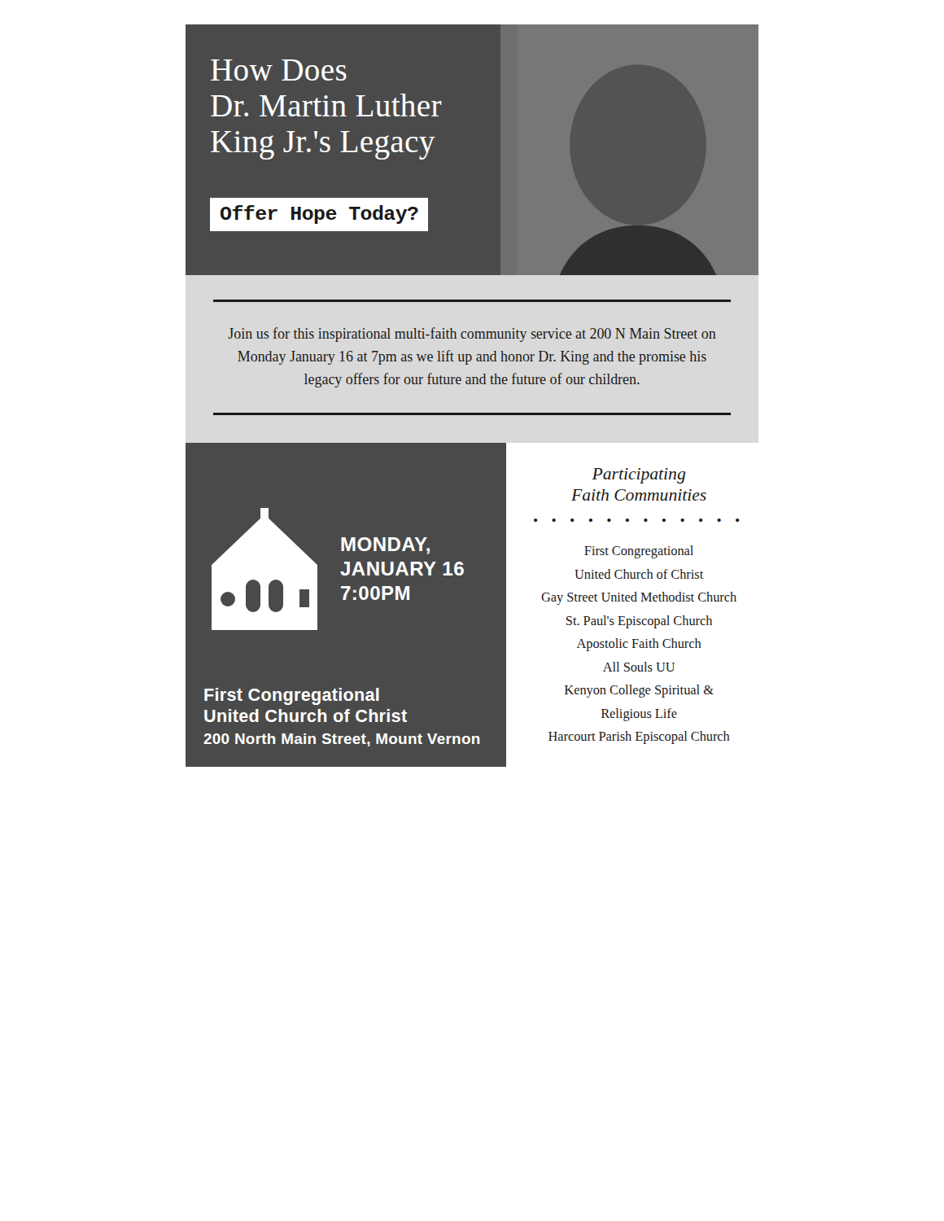How Does
Dr. Martin Luther
King Jr.'s Legacy
Offer Hope Today?
Join us for this inspirational multi-faith community service at 200 N Main Street on Monday January 16 at 7pm as we lift up and honor Dr. King and the promise his legacy offers for our future and the future of our children.
Church building illustration
MONDAY,
JANUARY 16
7:00PM
First Congregational
United Church of Christ 200 North Main Street, Mount Vernon
Participating
Faith Communities
• • • • • • • • • • • •
First Congregational
United Church of Christ
Gay Street United Methodist Church
St. Paul's Episcopal Church
Apostolic Faith Church
All Souls UU
Kenyon College Spiritual &
Religious Life
Harcourt Parish Episcopal Church